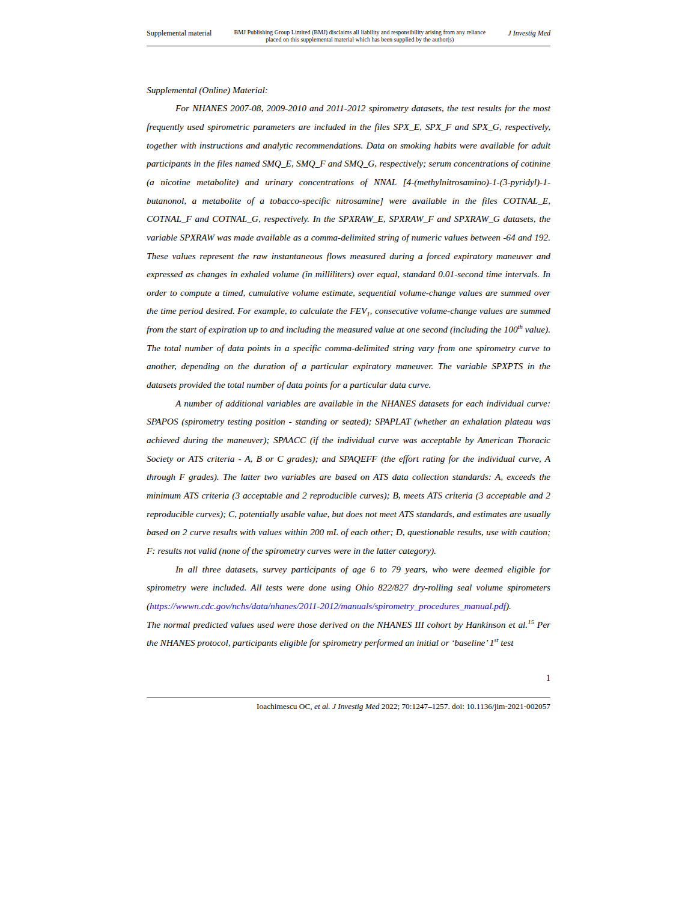Supplemental material
BMJ Publishing Group Limited (BMJ) disclaims all liability and responsibility arising from any reliance
placed on this supplemental material which has been supplied by the author(s)
J Investig Med
Supplemental (Online) Material:
For NHANES 2007-08, 2009-2010 and 2011-2012 spirometry datasets, the test results for the most frequently used spirometric parameters are included in the files SPX_E, SPX_F and SPX_G, respectively, together with instructions and analytic recommendations. Data on smoking habits were available for adult participants in the files named SMQ_E, SMQ_F and SMQ_G, respectively; serum concentrations of cotinine (a nicotine metabolite) and urinary concentrations of NNAL [4-(methylnitrosamino)-1-(3-pyridyl)-1-butanonol, a metabolite of a tobacco-specific nitrosamine] were available in the files COTNAL_E, COTNAL_F and COTNAL_G, respectively. In the SPXRAW_E, SPXRAW_F and SPXRAW_G datasets, the variable SPXRAW was made available as a comma-delimited string of numeric values between -64 and 192. These values represent the raw instantaneous flows measured during a forced expiratory maneuver and expressed as changes in exhaled volume (in milliliters) over equal, standard 0.01-second time intervals. In order to compute a timed, cumulative volume estimate, sequential volume-change values are summed over the time period desired. For example, to calculate the FEV1, consecutive volume-change values are summed from the start of expiration up to and including the measured value at one second (including the 100th value). The total number of data points in a specific comma-delimited string vary from one spirometry curve to another, depending on the duration of a particular expiratory maneuver. The variable SPXPTS in the datasets provided the total number of data points for a particular data curve.
A number of additional variables are available in the NHANES datasets for each individual curve: SPAPOS (spirometry testing position - standing or seated); SPAPLAT (whether an exhalation plateau was achieved during the maneuver); SPAACC (if the individual curve was acceptable by American Thoracic Society or ATS criteria - A, B or C grades); and SPAQEFF (the effort rating for the individual curve, A through F grades). The latter two variables are based on ATS data collection standards: A, exceeds the minimum ATS criteria (3 acceptable and 2 reproducible curves); B, meets ATS criteria (3 acceptable and 2 reproducible curves); C, potentially usable value, but does not meet ATS standards, and estimates are usually based on 2 curve results with values within 200 mL of each other; D, questionable results, use with caution; F: results not valid (none of the spirometry curves were in the latter category).
In all three datasets, survey participants of age 6 to 79 years, who were deemed eligible for spirometry were included. All tests were done using Ohio 822/827 dry-rolling seal volume spirometers (https://wwwn.cdc.gov/nchs/data/nhanes/2011-2012/manuals/spirometry_procedures_manual.pdf).
The normal predicted values used were those derived on the NHANES III cohort by Hankinson et al.15 Per the NHANES protocol, participants eligible for spirometry performed an initial or ‘baseline’ 1st test
1
Ioachimescu OC, et al. J Investig Med 2022; 70:1247–1257. doi: 10.1136/jim-2021-002057